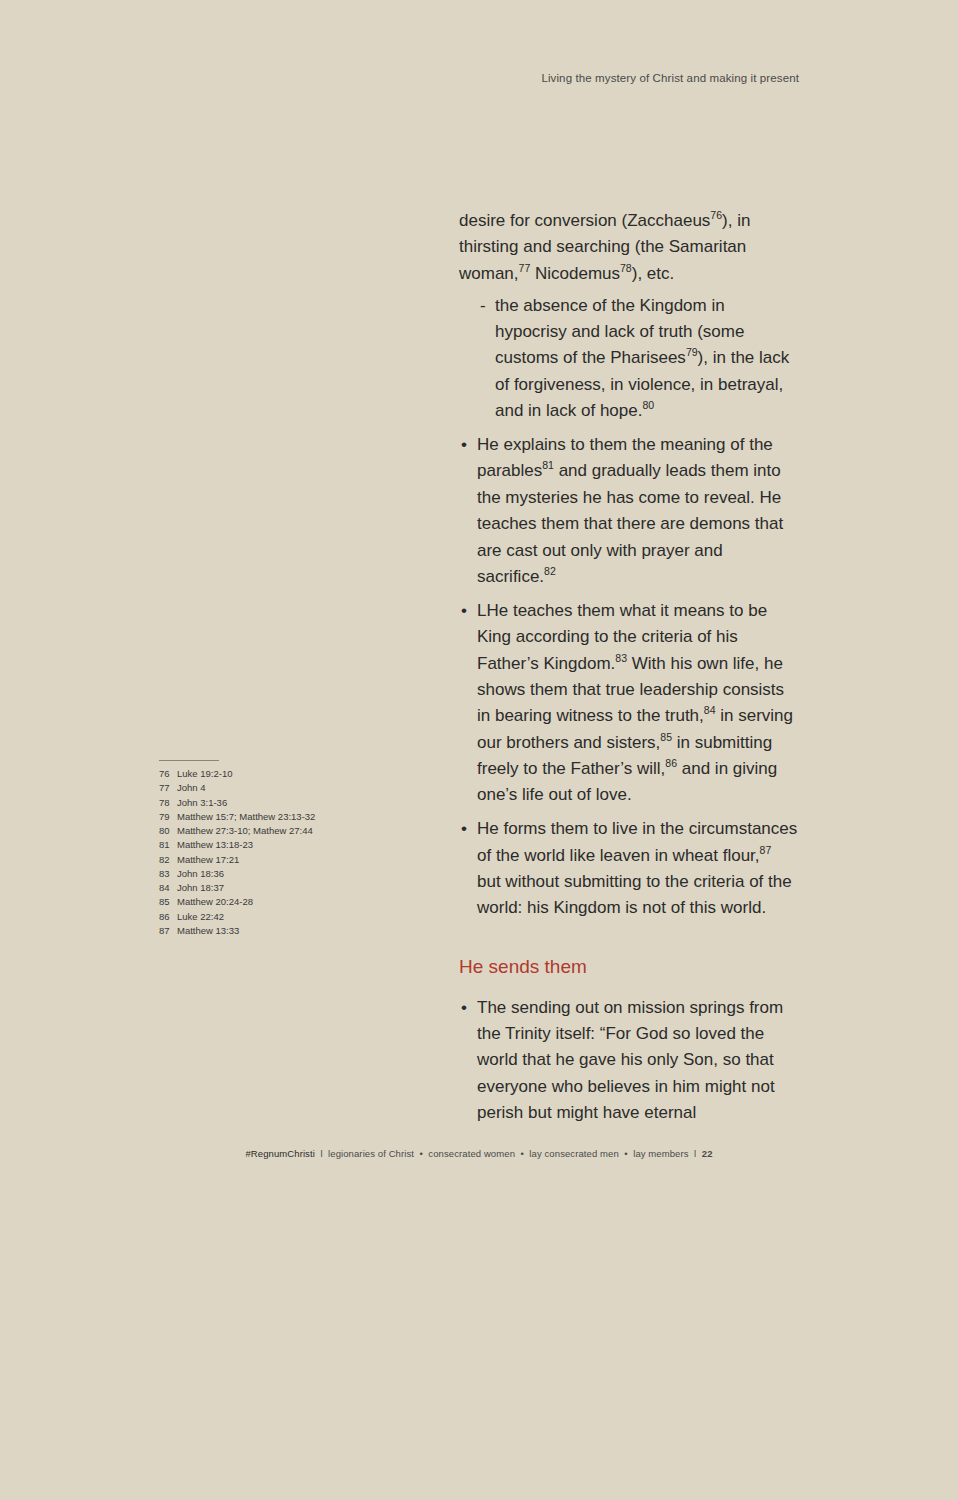Living the mystery of Christ and making it present
desire for conversion (Zacchaeus76), in thirsting and searching (the Samaritan woman,77 Nicodemus78), etc.
the absence of the Kingdom in hypocrisy and lack of truth (some customs of the Pharisees79), in the lack of forgiveness, in violence, in betrayal, and in lack of hope.80
He explains to them the meaning of the parables81 and gradually leads them into the mysteries he has come to reveal. He teaches them that there are demons that are cast out only with prayer and sacrifice.82
LHe teaches them what it means to be King according to the criteria of his Father’s Kingdom.83 With his own life, he shows them that true leadership consists in bearing witness to the truth,84 in serving our brothers and sisters,85 in submitting freely to the Father’s will,86 and in giving one’s life out of love.
He forms them to live in the circumstances of the world like leaven in wheat flour,87 but without submitting to the criteria of the world: his Kingdom is not of this world.
He sends them
The sending out on mission springs from the Trinity itself: “For God so loved the world that he gave his only Son, so that everyone who believes in him might not perish but might have eternal
76 Luke 19:2-10
77 John 4
78 John 3:1-36
79 Matthew 15:7; Matthew 23:13-32
80 Matthew 27:3-10; Mathew 27:44
81 Matthew 13:18-23
82 Matthew 17:21
83 John 18:36
84 John 18:37
85 Matthew 20:24-28
86 Luke 22:42
87 Matthew 13:33
#RegnumChristi l legionaries of Christ • consecrated women • lay consecrated men • lay members l 22